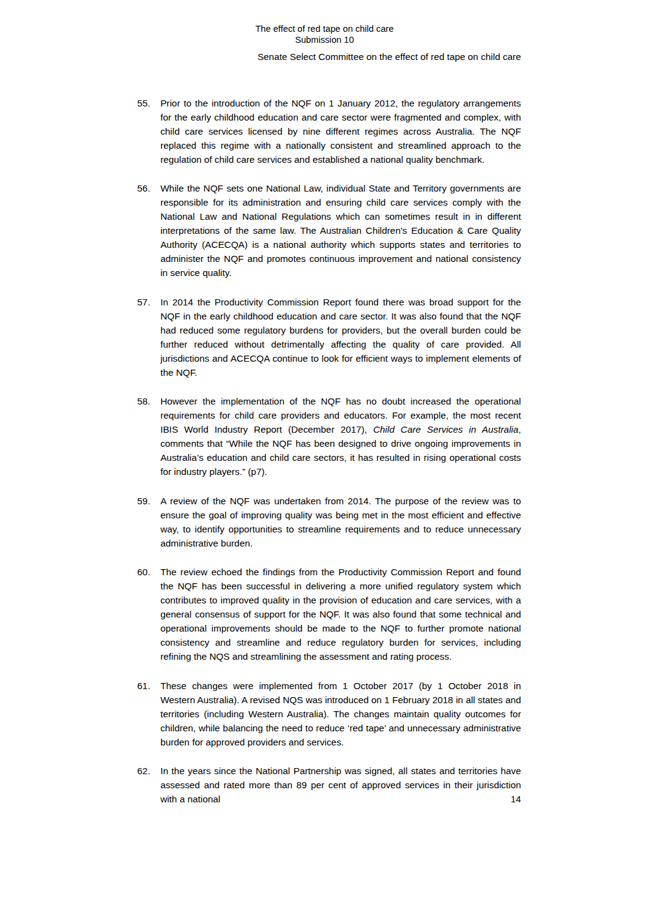The effect of red tape on child care
Submission 10
Senate Select Committee on the effect of red tape on child care
Prior to the introduction of the NQF on 1 January 2012, the regulatory arrangements for the early childhood education and care sector were fragmented and complex, with child care services licensed by nine different regimes across Australia. The NQF replaced this regime with a nationally consistent and streamlined approach to the regulation of child care services and established a national quality benchmark.
While the NQF sets one National Law, individual State and Territory governments are responsible for its administration and ensuring child care services comply with the National Law and National Regulations which can sometimes result in in different interpretations of the same law. The Australian Children's Education & Care Quality Authority (ACECQA) is a national authority which supports states and territories to administer the NQF and promotes continuous improvement and national consistency in service quality.
In 2014 the Productivity Commission Report found there was broad support for the NQF in the early childhood education and care sector. It was also found that the NQF had reduced some regulatory burdens for providers, but the overall burden could be further reduced without detrimentally affecting the quality of care provided. All jurisdictions and ACECQA continue to look for efficient ways to implement elements of the NQF.
However the implementation of the NQF has no doubt increased the operational requirements for child care providers and educators. For example, the most recent IBIS World Industry Report (December 2017), Child Care Services in Australia, comments that “While the NQF has been designed to drive ongoing improvements in Australia’s education and child care sectors, it has resulted in rising operational costs for industry players.” (p7).
A review of the NQF was undertaken from 2014. The purpose of the review was to ensure the goal of improving quality was being met in the most efficient and effective way, to identify opportunities to streamline requirements and to reduce unnecessary administrative burden.
The review echoed the findings from the Productivity Commission Report and found the NQF has been successful in delivering a more unified regulatory system which contributes to improved quality in the provision of education and care services, with a general consensus of support for the NQF. It was also found that some technical and operational improvements should be made to the NQF to further promote national consistency and streamline and reduce regulatory burden for services, including refining the NQS and streamlining the assessment and rating process.
These changes were implemented from 1 October 2017 (by 1 October 2018 in Western Australia). A revised NQS was introduced on 1 February 2018 in all states and territories (including Western Australia). The changes maintain quality outcomes for children, while balancing the need to reduce ‘red tape’ and unnecessary administrative burden for approved providers and services.
In the years since the National Partnership was signed, all states and territories have assessed and rated more than 89 per cent of approved services in their jurisdiction with a national
14